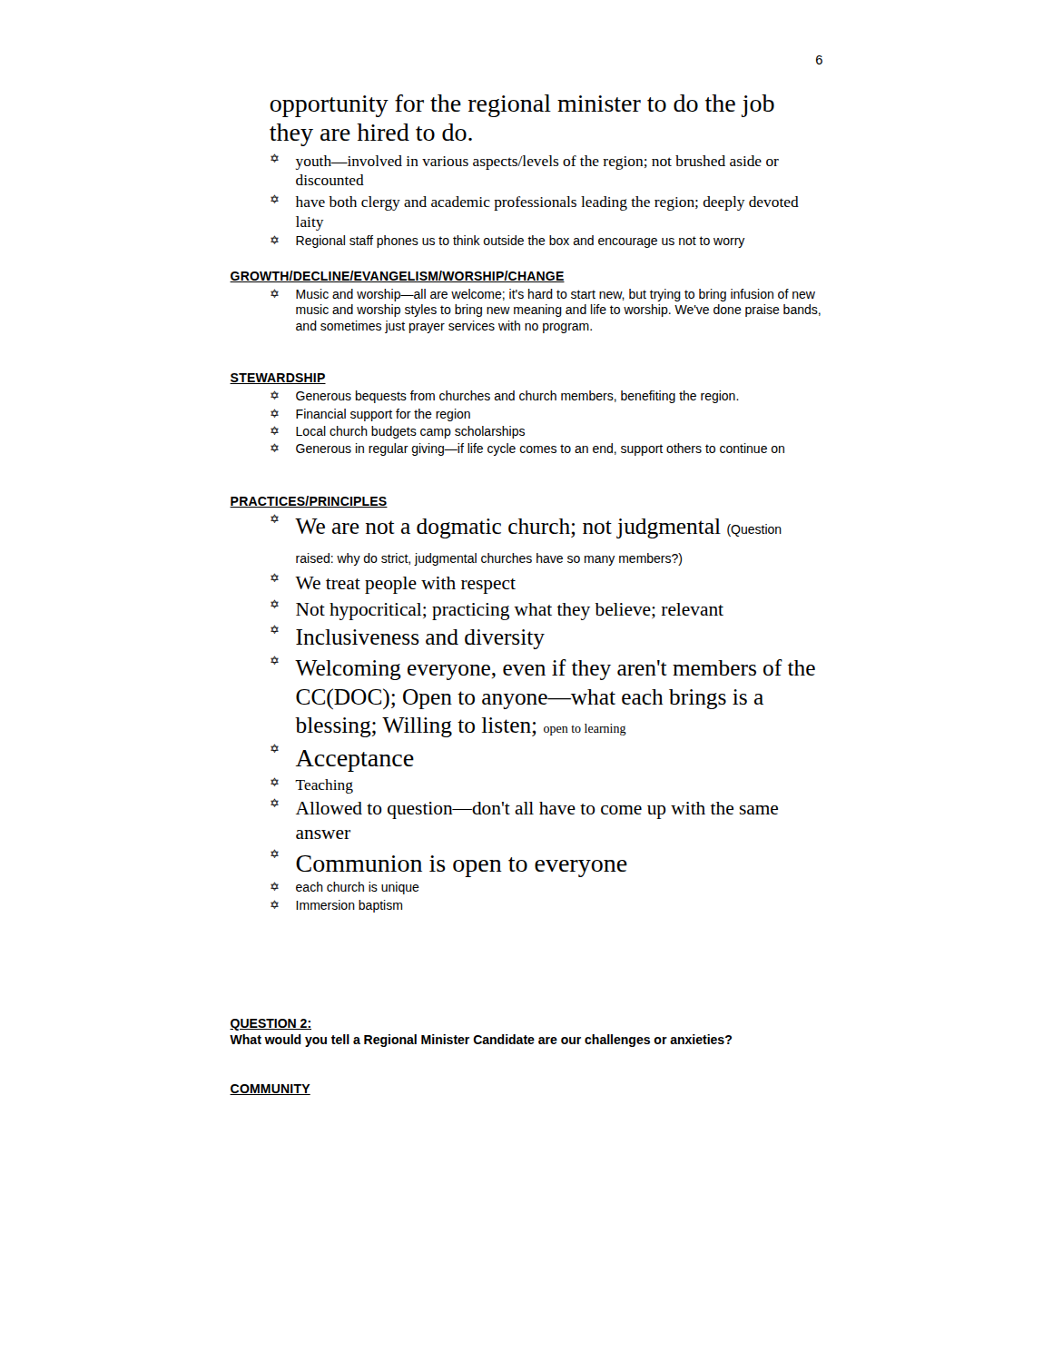6
opportunity for the regional minister to do the job they are hired to do.
youth—involved in various aspects/levels of the region; not brushed aside or discounted
have both clergy and academic professionals leading the region; deeply devoted laity
Regional staff phones us to think outside the box and encourage us not to worry
Growth/Decline/Evangelism/Worship/Change
Music and worship—all are welcome; it's hard to start new, but trying to bring infusion of new music and worship styles to bring new meaning and life to worship. We've done praise bands, and sometimes just prayer services with no program.
Stewardship
Generous bequests from churches and church members, benefiting the region.
Financial support for the region
Local church budgets camp scholarships
Generous in regular giving—if life cycle comes to an end, support others to continue on
Practices/Principles
We are not a dogmatic church; not judgmental (Question raised: why do strict, judgmental churches have so many members?)
We treat people with respect
Not hypocritical; practicing what they believe; relevant
Inclusiveness and diversity
Welcoming everyone, even if they aren't members of the CC(DOC); Open to anyone—what each brings is a blessing; Willing to listen; open to learning
Acceptance
Teaching
Allowed to question—don't all have to come up with the same answer
Communion is open to everyone
each church is unique
Immersion baptism
QUESTION 2:
What would you tell a Regional Minister Candidate are our challenges or anxieties?
Community